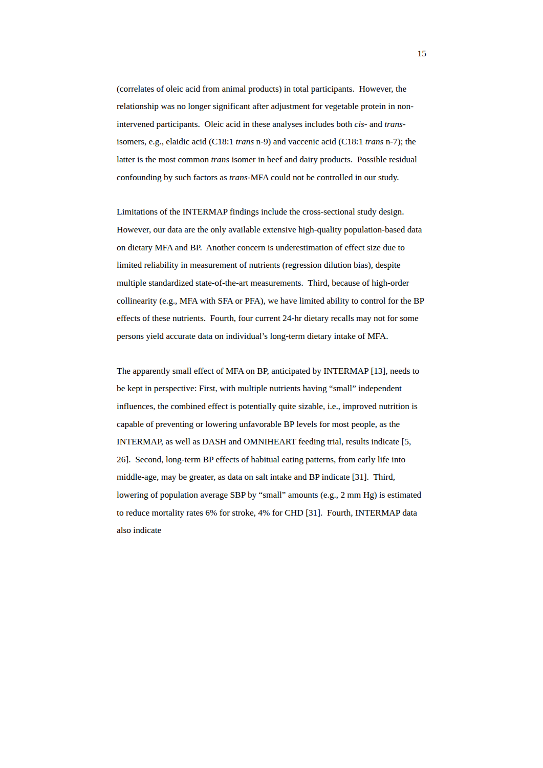15
(correlates of oleic acid from animal products) in total participants. However, the relationship was no longer significant after adjustment for vegetable protein in non-intervened participants. Oleic acid in these analyses includes both cis- and trans-isomers, e.g., elaidic acid (C18:1 trans n-9) and vaccenic acid (C18:1 trans n-7); the latter is the most common trans isomer in beef and dairy products. Possible residual confounding by such factors as trans-MFA could not be controlled in our study.
Limitations of the INTERMAP findings include the cross-sectional study design. However, our data are the only available extensive high-quality population-based data on dietary MFA and BP. Another concern is underestimation of effect size due to limited reliability in measurement of nutrients (regression dilution bias), despite multiple standardized state-of-the-art measurements. Third, because of high-order collinearity (e.g., MFA with SFA or PFA), we have limited ability to control for the BP effects of these nutrients. Fourth, four current 24-hr dietary recalls may not for some persons yield accurate data on individual’s long-term dietary intake of MFA.
The apparently small effect of MFA on BP, anticipated by INTERMAP [13], needs to be kept in perspective: First, with multiple nutrients having “small” independent influences, the combined effect is potentially quite sizable, i.e., improved nutrition is capable of preventing or lowering unfavorable BP levels for most people, as the INTERMAP, as well as DASH and OMNIHEART feeding trial, results indicate [5, 26]. Second, long-term BP effects of habitual eating patterns, from early life into middle-age, may be greater, as data on salt intake and BP indicate [31]. Third, lowering of population average SBP by “small” amounts (e.g., 2 mm Hg) is estimated to reduce mortality rates 6% for stroke, 4% for CHD [31]. Fourth, INTERMAP data also indicate